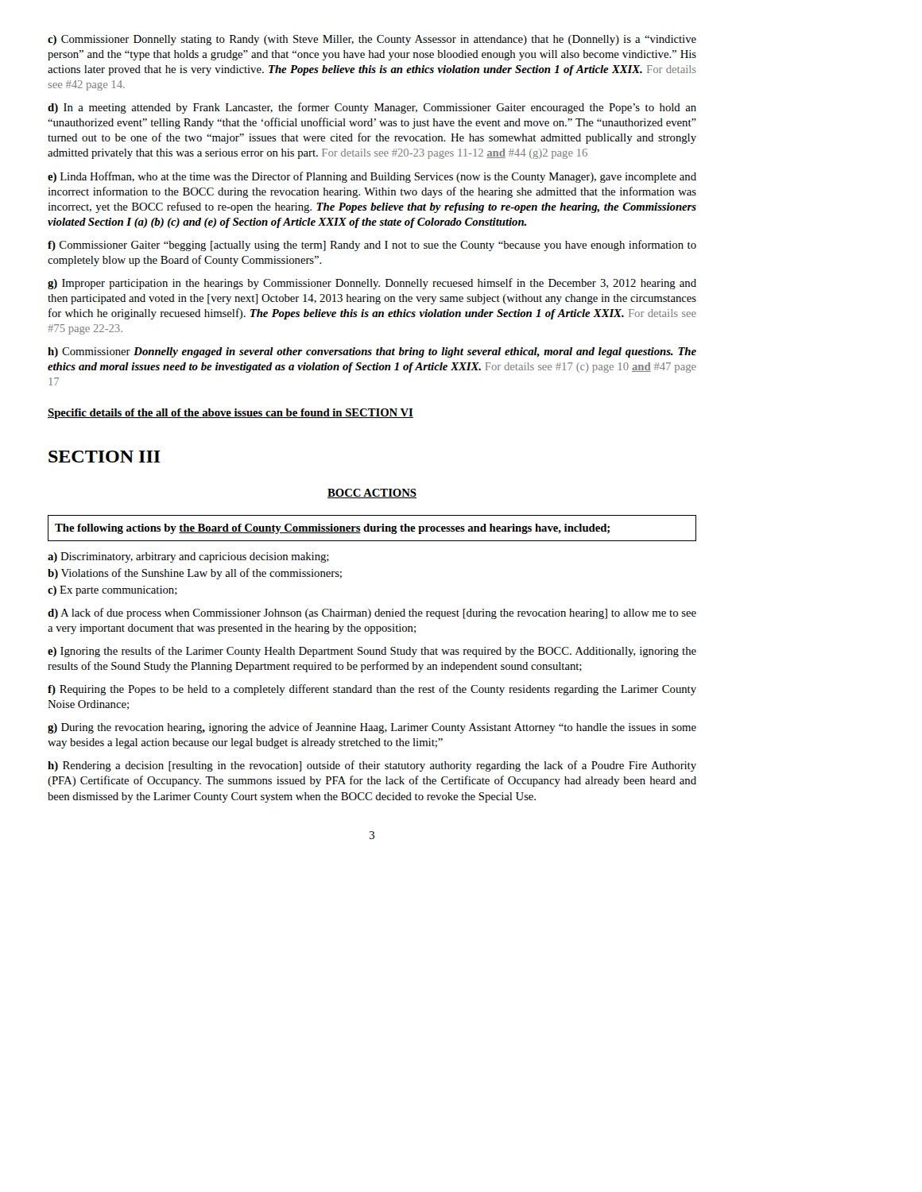c) Commissioner Donnelly stating to Randy (with Steve Miller, the County Assessor in attendance) that he (Donnelly) is a “vindictive person” and the “type that holds a grudge” and that “once you have had your nose bloodied enough you will also become vindictive.” His actions later proved that he is very vindictive. The Popes believe this is an ethics violation under Section 1 of Article XXIX. For details see #42 page 14.
d) In a meeting attended by Frank Lancaster, the former County Manager, Commissioner Gaiter encouraged the Pope’s to hold an “unauthorized event” telling Randy “that the ‘official unofficial word’ was to just have the event and move on.” The “unauthorized event” turned out to be one of the two “major” issues that were cited for the revocation. He has somewhat admitted publically and strongly admitted privately that this was a serious error on his part. For details see #20-23 pages 11-12 and #44 (g)2 page 16
e) Linda Hoffman, who at the time was the Director of Planning and Building Services (now is the County Manager), gave incomplete and incorrect information to the BOCC during the revocation hearing. Within two days of the hearing she admitted that the information was incorrect, yet the BOCC refused to re-open the hearing. The Popes believe that by refusing to re-open the hearing, the Commissioners violated Section I (a) (b) (c) and (e) of Section of Article XXIX of the state of Colorado Constitution.
f) Commissioner Gaiter “begging [actually using the term] Randy and I not to sue the County “because you have enough information to completely blow up the Board of County Commissioners”.
g) Improper participation in the hearings by Commissioner Donnelly. Donnelly recuesed himself in the December 3, 2012 hearing and then participated and voted in the [very next] October 14, 2013 hearing on the very same subject (without any change in the circumstances for which he originally recuesed himself). The Popes believe this is an ethics violation under Section 1 of Article XXIX. For details see #75 page 22-23.
h) Commissioner Donnelly engaged in several other conversations that bring to light several ethical, moral and legal questions. The ethics and moral issues need to be investigated as a violation of Section 1 of Article XXIX. For details see #17 (c) page 10 and #47 page 17
Specific details of the all of the above issues can be found in SECTION VI
SECTION III
BOCC ACTIONS
The following actions by the Board of County Commissioners during the processes and hearings have, included;
a) Discriminatory, arbitrary and capricious decision making;
b) Violations of the Sunshine Law by all of the commissioners;
c) Ex parte communication;
d) A lack of due process when Commissioner Johnson (as Chairman) denied the request [during the revocation hearing] to allow me to see a very important document that was presented in the hearing by the opposition;
e) Ignoring the results of the Larimer County Health Department Sound Study that was required by the BOCC. Additionally, ignoring the results of the Sound Study the Planning Department required to be performed by an independent sound consultant;
f) Requiring the Popes to be held to a completely different standard than the rest of the County residents regarding the Larimer County Noise Ordinance;
g) During the revocation hearing, ignoring the advice of Jeannine Haag, Larimer County Assistant Attorney “to handle the issues in some way besides a legal action because our legal budget is already stretched to the limit;”
h) Rendering a decision [resulting in the revocation] outside of their statutory authority regarding the lack of a Poudre Fire Authority (PFA) Certificate of Occupancy. The summons issued by PFA for the lack of the Certificate of Occupancy had already been heard and been dismissed by the Larimer County Court system when the BOCC decided to revoke the Special Use.
3